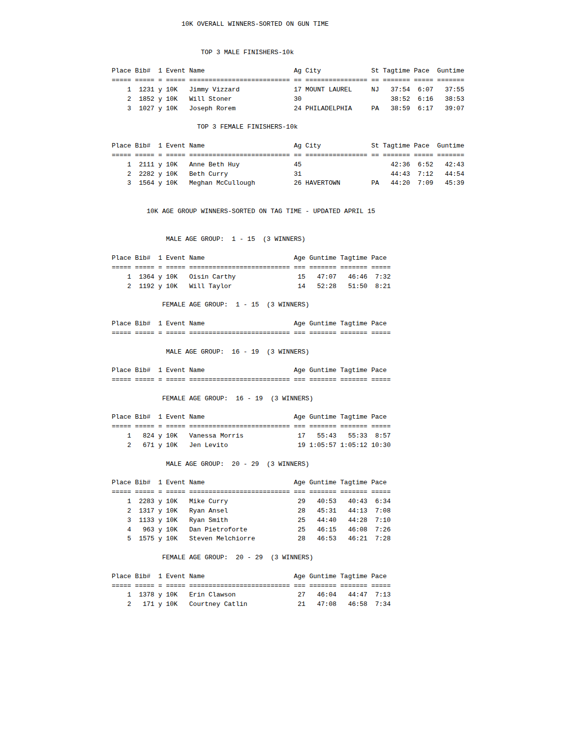10K OVERALL WINNERS-SORTED ON GUN TIME


                       TOP 3 MALE FINISHERS-10k

Place Bib#  1 Event Name                       Ag City             St Tagtime Pace  Guntime
===== ===== = ===== ========================== == ================ == ======= ===== =======
    1  1231 y 10K   Jimmy Vizzard              17 MOUNT LAUREL     NJ   37:54  6:07   37:55
    2  1852 y 10K   Will Stoner                30                       38:52  6:16   38:53
    3  1027 y 10K   Joseph Rorem               24 PHILADELPHIA     PA   38:59  6:17   39:07

                      TOP 3 FEMALE FINISHERS-10k

Place Bib#  1 Event Name                       Ag City             St Tagtime Pace  Guntime
===== ===== = ===== ========================== == ================ == ======= ===== =======
    1  2111 y 10K   Anne Beth Huy              45                       42:36  6:52   42:43
    2  2282 y 10K   Beth Curry                 31                       44:43  7:12   44:54
    3  1564 y 10K   Meghan McCullough          26 HAVERTOWN        PA   44:20  7:09   45:39


         10K AGE GROUP WINNERS-SORTED ON TAG TIME - UPDATED APRIL 15


              MALE AGE GROUP:  1 - 15  (3 WINNERS)

Place Bib#  1 Event Name                       Age Guntime Tagtime Pace
===== ===== = ===== ========================== === ======= ======= =====
    1  1364 y 10K   Oisin Carthy                15   47:07   46:46  7:32
    2  1192 y 10K   Will Taylor                 14   52:28   51:50  8:21

             FEMALE AGE GROUP:  1 - 15  (3 WINNERS)

Place Bib#  1 Event Name                       Age Guntime Tagtime Pace
===== ===== = ===== ========================== === ======= ======= =====

              MALE AGE GROUP:  16 - 19  (3 WINNERS)

Place Bib#  1 Event Name                       Age Guntime Tagtime Pace
===== ===== = ===== ========================== === ======= ======= =====

             FEMALE AGE GROUP:  16 - 19  (3 WINNERS)

Place Bib#  1 Event Name                       Age Guntime Tagtime Pace
===== ===== = ===== ========================== === ======= ======= =====
    1   824 y 10K   Vanessa Morris              17   55:43   55:33  8:57
    2   671 y 10K   Jen Levito                  19 1:05:57 1:05:12 10:30

              MALE AGE GROUP:  20 - 29  (3 WINNERS)

Place Bib#  1 Event Name                       Age Guntime Tagtime Pace
===== ===== = ===== ========================== === ======= ======= =====
    1  2283 y 10K   Mike Curry                  29   40:53   40:43  6:34
    2  1317 y 10K   Ryan Ansel                  28   45:31   44:13  7:08
    3  1133 y 10K   Ryan Smith                  25   44:40   44:28  7:10
    4   963 y 10K   Dan Pietroforte             25   46:15   46:08  7:26
    5  1575 y 10K   Steven Melchiorre           28   46:53   46:21  7:28

             FEMALE AGE GROUP:  20 - 29  (3 WINNERS)

Place Bib#  1 Event Name                       Age Guntime Tagtime Pace
===== ===== = ===== ========================== === ======= ======= =====
    1  1378 y 10K   Erin Clawson                27   46:04   44:47  7:13
    2   171 y 10K   Courtney Catlin             21   47:08   46:58  7:34